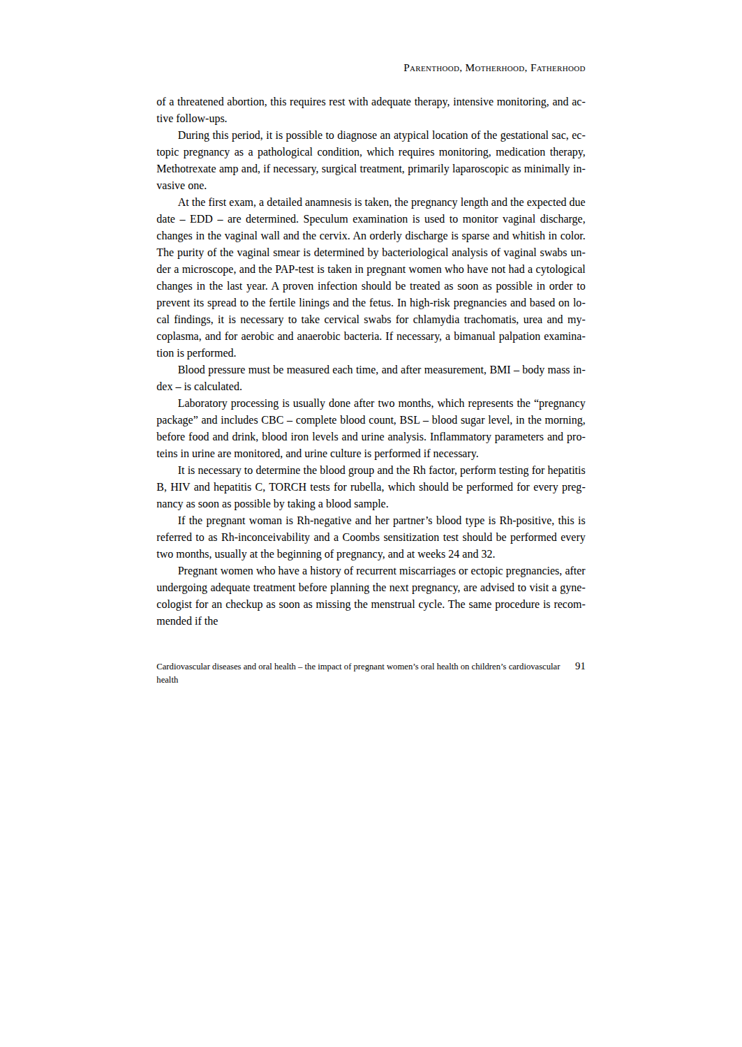Parenthood, Motherhood, Fatherhood
of a threatened abortion, this requires rest with adequate therapy, intensive monitoring, and active follow-ups.
During this period, it is possible to diagnose an atypical location of the gestational sac, ectopic pregnancy as a pathological condition, which requires monitoring, medication therapy, Methotrexate amp and, if necessary, surgical treatment, primarily laparoscopic as minimally invasive one.
At the first exam, a detailed anamnesis is taken, the pregnancy length and the expected due date – EDD – are determined. Speculum examination is used to monitor vaginal discharge, changes in the vaginal wall and the cervix. An orderly discharge is sparse and whitish in color. The purity of the vaginal smear is determined by bacteriological analysis of vaginal swabs under a microscope, and the PAP-test is taken in pregnant women who have not had a cytological changes in the last year. A proven infection should be treated as soon as possible in order to prevent its spread to the fertile linings and the fetus. In high-risk pregnancies and based on local findings, it is necessary to take cervical swabs for chlamydia trachomatis, urea and mycoplasma, and for aerobic and anaerobic bacteria. If necessary, a bimanual palpation examination is performed.
Blood pressure must be measured each time, and after measurement, BMI – body mass index – is calculated.
Laboratory processing is usually done after two months, which represents the “pregnancy package” and includes CBC – complete blood count, BSL – blood sugar level, in the morning, before food and drink, blood iron levels and urine analysis. Inflammatory parameters and proteins in urine are monitored, and urine culture is performed if necessary.
It is necessary to determine the blood group and the Rh factor, perform testing for hepatitis B, HIV and hepatitis C, TORCH tests for rubella, which should be performed for every pregnancy as soon as possible by taking a blood sample.
If the pregnant woman is Rh-negative and her partner’s blood type is Rh-positive, this is referred to as Rh-inconceivability and a Coombs sensitization test should be performed every two months, usually at the beginning of pregnancy, and at weeks 24 and 32.
Pregnant women who have a history of recurrent miscarriages or ectopic pregnancies, after undergoing adequate treatment before planning the next pregnancy, are advised to visit a gynecologist for an checkup as soon as missing the menstrual cycle. The same procedure is recommended if the
Cardiovascular diseases and oral health – the impact of pregnant women’s oral health on children’s cardiovascular health
91